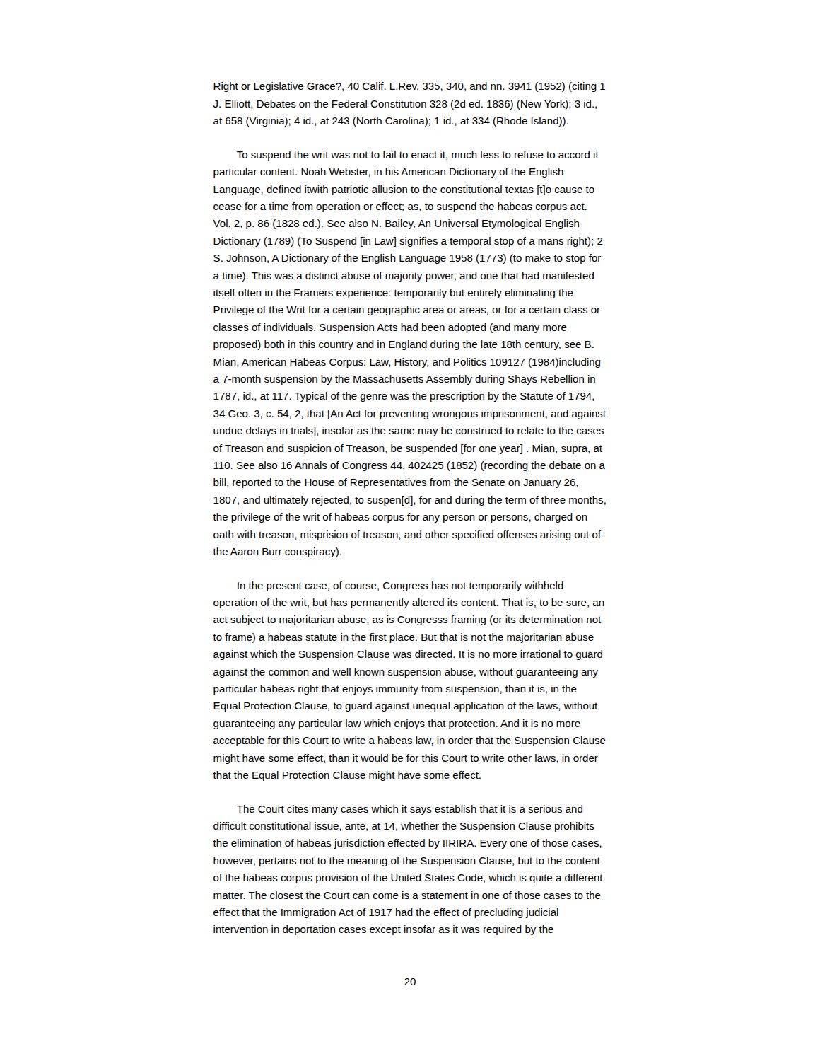Right or Legislative Grace?, 40 Calif. L.Rev. 335, 340, and nn. 3941 (1952) (citing 1 J. Elliott, Debates on the Federal Constitution 328 (2d ed. 1836) (New York); 3 id., at 658 (Virginia); 4 id., at 243 (North Carolina); 1 id., at 334 (Rhode Island)).
To suspend the writ was not to fail to enact it, much less to refuse to accord it particular content. Noah Webster, in his American Dictionary of the English Language, defined itwith patriotic allusion to the constitutional textas [t]o cause to cease for a time from operation or effect; as, to suspend the habeas corpus act. Vol. 2, p. 86 (1828 ed.). See also N. Bailey, An Universal Etymological English Dictionary (1789) (To Suspend [in Law] signifies a temporal stop of a mans right); 2 S. Johnson, A Dictionary of the English Language 1958 (1773) (to make to stop for a time). This was a distinct abuse of majority power, and one that had manifested itself often in the Framers experience: temporarily but entirely eliminating the Privilege of the Writ for a certain geographic area or areas, or for a certain class or classes of individuals. Suspension Acts had been adopted (and many more proposed) both in this country and in England during the late 18th century, see B. Mian, American Habeas Corpus: Law, History, and Politics 109127 (1984)including a 7-month suspension by the Massachusetts Assembly during Shays Rebellion in 1787, id., at 117. Typical of the genre was the prescription by the Statute of 1794, 34 Geo. 3, c. 54, 2, that [An Act for preventing wrongous imprisonment, and against undue delays in trials], insofar as the same may be construed to relate to the cases of Treason and suspicion of Treason, be suspended [for one year] . Mian, supra, at 110. See also 16 Annals of Congress 44, 402425 (1852) (recording the debate on a bill, reported to the House of Representatives from the Senate on January 26, 1807, and ultimately rejected, to suspen[d], for and during the term of three months, the privilege of the writ of habeas corpus for any person or persons, charged on oath with treason, misprision of treason, and other specified offenses arising out of the Aaron Burr conspiracy).
In the present case, of course, Congress has not temporarily withheld operation of the writ, but has permanently altered its content. That is, to be sure, an act subject to majoritarian abuse, as is Congresss framing (or its determination not to frame) a habeas statute in the first place. But that is not the majoritarian abuse against which the Suspension Clause was directed. It is no more irrational to guard against the common and well known suspension abuse, without guaranteeing any particular habeas right that enjoys immunity from suspension, than it is, in the Equal Protection Clause, to guard against unequal application of the laws, without guaranteeing any particular law which enjoys that protection. And it is no more acceptable for this Court to write a habeas law, in order that the Suspension Clause might have some effect, than it would be for this Court to write other laws, in order that the Equal Protection Clause might have some effect.
The Court cites many cases which it says establish that it is a serious and difficult constitutional issue, ante, at 14, whether the Suspension Clause prohibits the elimination of habeas jurisdiction effected by IIRIRA. Every one of those cases, however, pertains not to the meaning of the Suspension Clause, but to the content of the habeas corpus provision of the United States Code, which is quite a different matter. The closest the Court can come is a statement in one of those cases to the effect that the Immigration Act of 1917 had the effect of precluding judicial intervention in deportation cases except insofar as it was required by the
20